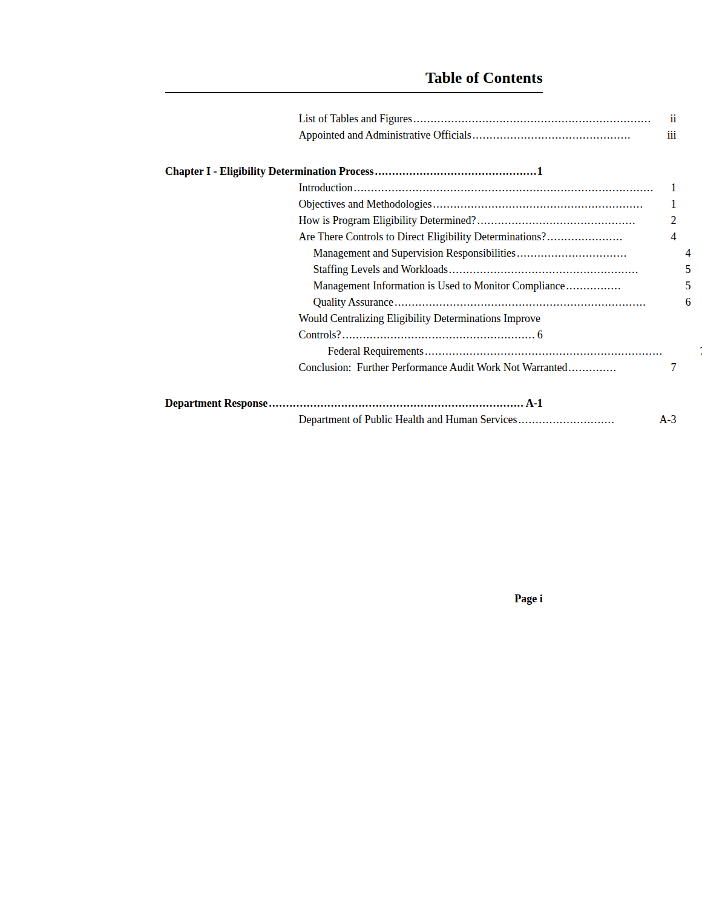Table of Contents
List of Tables and Figures ..................................................................... ii
Appointed and Administrative Officials .............................................. iii
Chapter I - Eligibility Determination Process ................................................................................... 1
Introduction ....................................................................................... 1
Objectives and Methodologies ............................................................. 1
How is Program Eligibility Determined? .............................................. 2
Are There Controls to Direct Eligibility Determinations? ...................... 4
Management and Supervision Responsibilities ................................ 4
Staffing Levels and Workloads ....................................................... 5
Management Information is Used to Monitor Compliance ................ 5
Quality Assurance ......................................................................... 6
Would Centralizing Eligibility Determinations Improve
Controls? ........................................................................................... 6
Federal Requirements ..................................................................... 7
Conclusion: Further Performance Audit Work Not Warranted .............. 7
Department Response ................................................................................................................. A-1
Department of Public Health and Human Services ............................ A-3
Page i